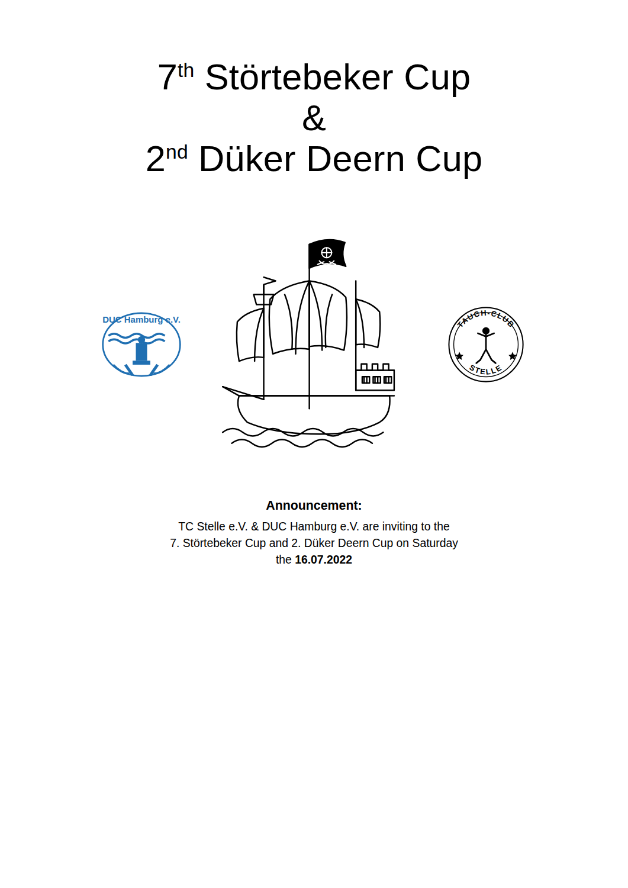7th Störtebeker Cup & 2nd Düker Deern Cup
DUC Hamburg e.V.
TAUCH-CLUB STELLE
Announcement: TC Stelle e.V. & DUC Hamburg e.V. are inviting to the
7. Störtebeker Cup and 2. Düker Deern Cup on Saturday
the 16.07.2022